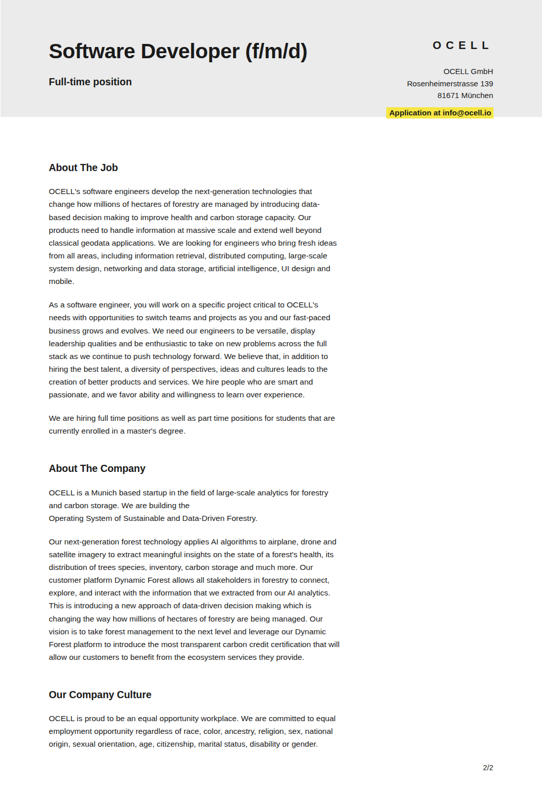OCELL
Software Developer (f/m/d)
Full-time position
OCELL GmbH
Rosenheimerstrasse 139
81671 München
Application at info@ocell.io
About The Job
OCELL's software engineers develop the next-generation technologies that change how millions of hectares of forestry are managed by introducing data-based decision making to improve health and carbon storage capacity. Our products need to handle information at massive scale and extend well beyond classical geodata applications. We are looking for engineers who bring fresh ideas from all areas, including information retrieval, distributed computing, large-scale system design, networking and data storage, artificial intelligence, UI design and mobile.
As a software engineer, you will work on a specific project critical to OCELL's needs with opportunities to switch teams and projects as you and our fast-paced business grows and evolves. We need our engineers to be versatile, display leadership qualities and be enthusiastic to take on new problems across the full stack as we continue to push technology forward. We believe that, in addition to hiring the best talent, a diversity of perspectives, ideas and cultures leads to the creation of better products and services. We hire people who are smart and passionate, and we favor ability and willingness to learn over experience.
We are hiring full time positions as well as part time positions for students that are currently enrolled in a master's degree.
About The Company
OCELL is a Munich based startup in the field of large-scale analytics for forestry and carbon storage. We are building the
Operating System of Sustainable and Data-Driven Forestry.
Our next-generation forest technology applies AI algorithms to airplane, drone and satellite imagery to extract meaningful insights on the state of a forest's health, its distribution of trees species, inventory, carbon storage and much more. Our customer platform Dynamic Forest allows all stakeholders in forestry to connect, explore, and interact with the information that we extracted from our AI analytics. This is introducing a new approach of data-driven decision making which is changing the way how millions of hectares of forestry are being managed. Our vision is to take forest management to the next level and leverage our Dynamic Forest platform to introduce the most transparent carbon credit certification that will allow our customers to benefit from the ecosystem services they provide.
Our Company Culture
OCELL is proud to be an equal opportunity workplace. We are committed to equal employment opportunity regardless of race, color, ancestry, religion, sex, national origin, sexual orientation, age, citizenship, marital status, disability or gender.
2/2